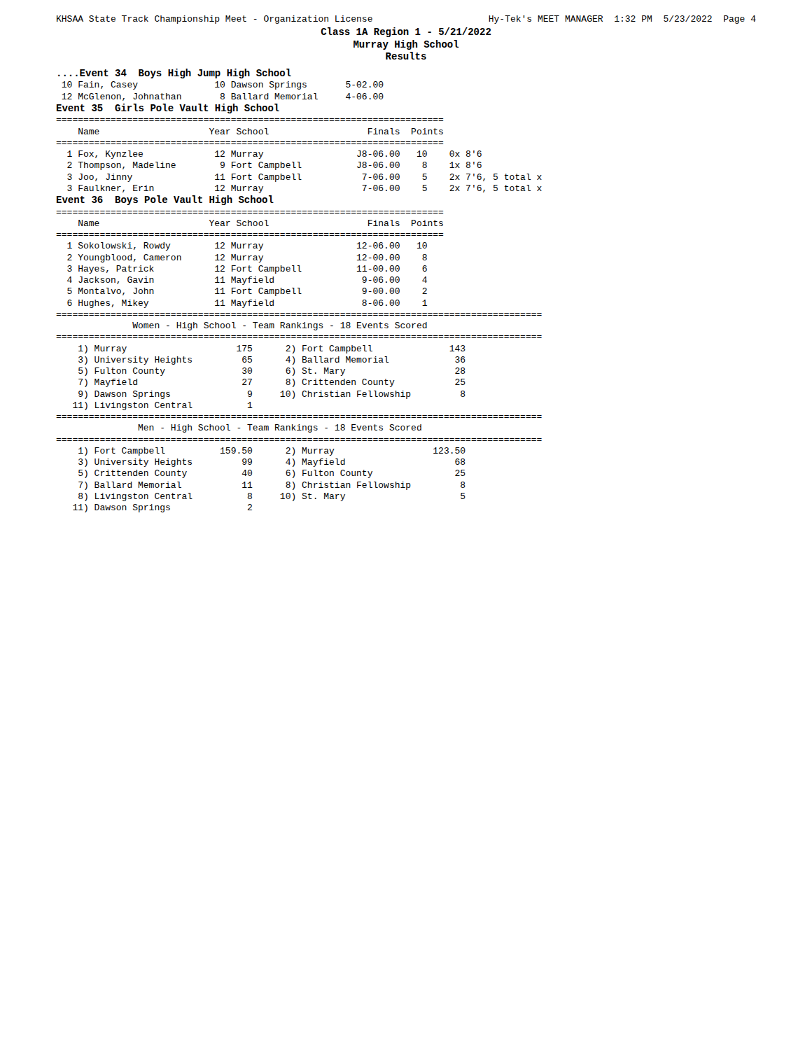KHSAA State Track Championship Meet - Organization License Hy-Tek's MEET MANAGER 1:32 PM 5/23/2022 Page 4
Class 1A Region 1 - 5/21/2022
Murray High School
Results
....Event 34  Boys High Jump High School
 10 Fain, Casey              10 Dawson Springs       5-02.00
 12 McGlenon, Johnathan       8 Ballard Memorial     4-06.00
Event 35  Girls Pole Vault High School
=======================================================================
    Name                    Year School                  Finals  Points
=======================================================================
  1 Fox, Kynzlee             12 Murray                 J8-06.00   10    0x 8'6
  2 Thompson, Madeline        9 Fort Campbell          J8-06.00    8    1x 8'6
  3 Joo, Jinny               11 Fort Campbell           7-06.00    5    2x 7'6, 5 total x
  3 Faulkner, Erin           12 Murray                  7-06.00    5    2x 7'6, 5 total x
Event 36  Boys Pole Vault High School
=======================================================================
    Name                    Year School                  Finals  Points
=======================================================================
  1 Sokolowski, Rowdy        12 Murray                 12-06.00   10
  2 Youngblood, Cameron      12 Murray                 12-00.00    8
  3 Hayes, Patrick           12 Fort Campbell          11-00.00    6
  4 Jackson, Gavin           11 Mayfield                9-06.00    4
  5 Montalvo, John           11 Fort Campbell           9-00.00    2
  6 Hughes, Mikey            11 Mayfield                8-06.00    1
=========================================================================================
              Women - High School - Team Rankings - 18 Events Scored
=========================================================================================
    1) Murray                    175      2) Fort Campbell              143
    3) University Heights         65      4) Ballard Memorial            36
    5) Fulton County              30      6) St. Mary                    28
    7) Mayfield                   27      8) Crittenden County           25
    9) Dawson Springs              9     10) Christian Fellowship         8
   11) Livingston Central          1
=========================================================================================
               Men - High School - Team Rankings - 18 Events Scored
=========================================================================================
    1) Fort Campbell          159.50      2) Murray                  123.50
    3) University Heights         99      4) Mayfield                    68
    5) Crittenden County          40      6) Fulton County               25
    7) Ballard Memorial           11      8) Christian Fellowship         8
    8) Livingston Central          8     10) St. Mary                     5
   11) Dawson Springs              2